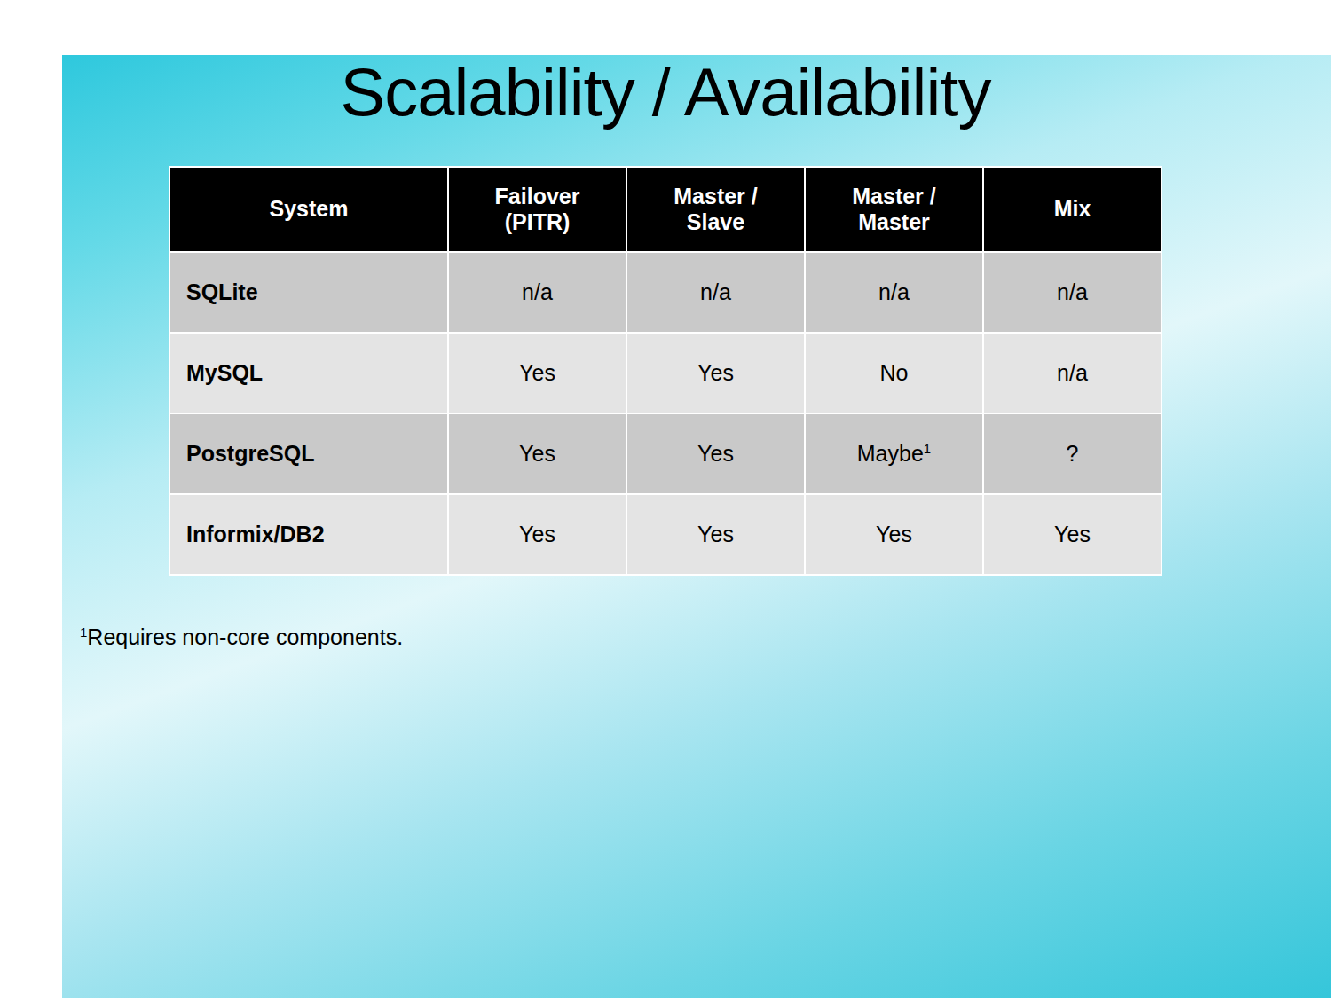Scalability / Availability
| System | Failover (PITR) | Master / Slave | Master / Master | Mix |
| --- | --- | --- | --- | --- |
| SQLite | n/a | n/a | n/a | n/a |
| MySQL | Yes | Yes | No | n/a |
| PostgreSQL | Yes | Yes | Maybe 1 | ? |
| Informix/DB2 | Yes | Yes | Yes | Yes |
1Requires non-core components.